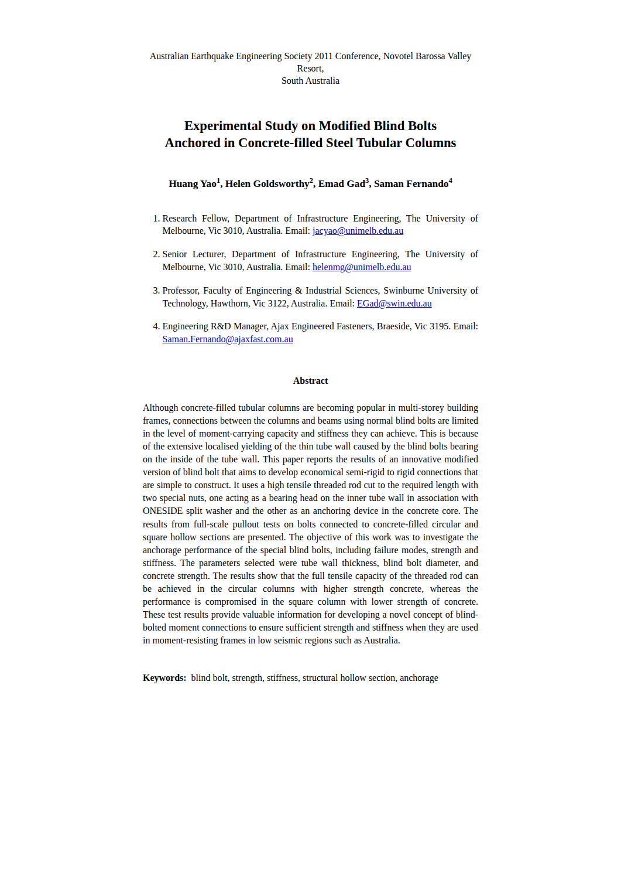Australian Earthquake Engineering Society 2011 Conference, Novotel Barossa Valley Resort,
South Australia
Experimental Study on Modified Blind Bolts
Anchored in Concrete-filled Steel Tubular Columns
Huang Yao1, Helen Goldsworthy2, Emad Gad3, Saman Fernando4
Research Fellow, Department of Infrastructure Engineering, The University of Melbourne, Vic 3010, Australia. Email: jacyao@unimelb.edu.au
Senior Lecturer, Department of Infrastructure Engineering, The University of Melbourne, Vic 3010, Australia. Email: helenmg@unimelb.edu.au
Professor, Faculty of Engineering & Industrial Sciences, Swinburne University of Technology, Hawthorn, Vic 3122, Australia. Email: EGad@swin.edu.au
Engineering R&D Manager, Ajax Engineered Fasteners, Braeside, Vic 3195. Email: Saman.Fernando@ajaxfast.com.au
Abstract
Although concrete-filled tubular columns are becoming popular in multi-storey building frames, connections between the columns and beams using normal blind bolts are limited in the level of moment-carrying capacity and stiffness they can achieve. This is because of the extensive localised yielding of the thin tube wall caused by the blind bolts bearing on the inside of the tube wall. This paper reports the results of an innovative modified version of blind bolt that aims to develop economical semi-rigid to rigid connections that are simple to construct. It uses a high tensile threaded rod cut to the required length with two special nuts, one acting as a bearing head on the inner tube wall in association with ONESIDE split washer and the other as an anchoring device in the concrete core. The results from full-scale pullout tests on bolts connected to concrete-filled circular and square hollow sections are presented. The objective of this work was to investigate the anchorage performance of the special blind bolts, including failure modes, strength and stiffness. The parameters selected were tube wall thickness, blind bolt diameter, and concrete strength. The results show that the full tensile capacity of the threaded rod can be achieved in the circular columns with higher strength concrete, whereas the performance is compromised in the square column with lower strength of concrete. These test results provide valuable information for developing a novel concept of blind-bolted moment connections to ensure sufficient strength and stiffness when they are used in moment-resisting frames in low seismic regions such as Australia.
Keywords: blind bolt, strength, stiffness, structural hollow section, anchorage